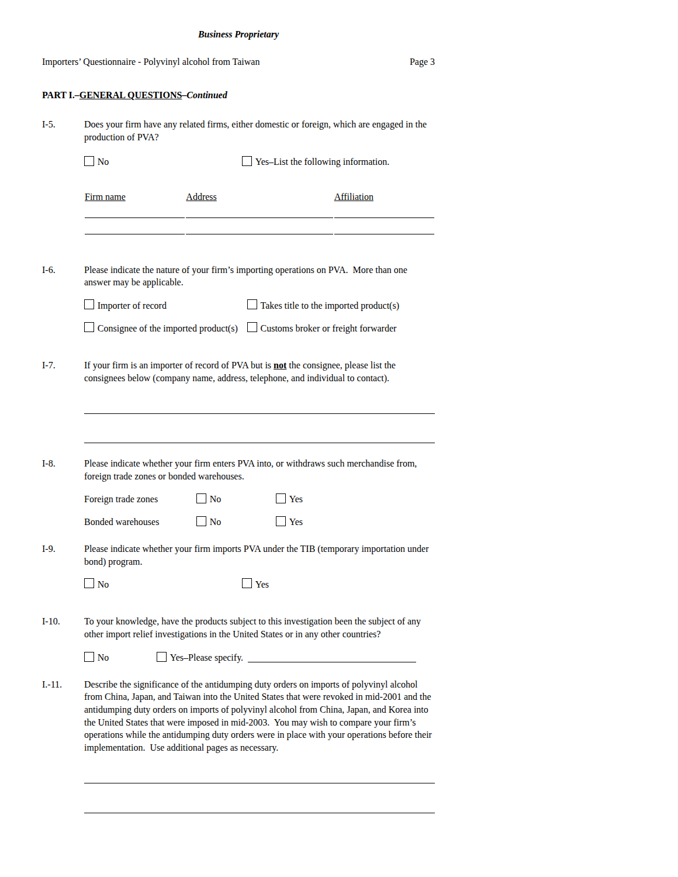Business Proprietary
Importers’ Questionnaire - Polyvinyl alcohol from Taiwan
Page 3
PART I.–GENERAL QUESTIONS–Continued
I-5.
Does your firm have any related firms, either domestic or foreign, which are engaged in the production of PVA?
No
Yes–List the following information.
| Firm name | Address | Affiliation |
| --- | --- | --- |
I-6.
Please indicate the nature of your firm’s importing operations on PVA. More than one answer may be applicable.
Importer of record
Takes title to the imported product(s)
Consignee of the imported product(s)
Customs broker or freight forwarder
I-7.
If your firm is an importer of record of PVA but is not the consignee, please list the consignees below (company name, address, telephone, and individual to contact).
I-8.
Please indicate whether your firm enters PVA into, or withdraws such merchandise from, foreign trade zones or bonded warehouses.
Foreign trade zones
No
Yes
Bonded warehouses
No
Yes
I-9.
Please indicate whether your firm imports PVA under the TIB (temporary importation under bond) program.
No
Yes
I-10.
To your knowledge, have the products subject to this investigation been the subject of any other import relief investigations in the United States or in any other countries?
No Yes–Please specify.
I.-11.
Describe the significance of the antidumping duty orders on imports of polyvinyl alcohol from China, Japan, and Taiwan into the United States that were revoked in mid-2001 and the antidumping duty orders on imports of polyvinyl alcohol from China, Japan, and Korea into the United States that were imposed in mid-2003. You may wish to compare your firm’s operations while the antidumping duty orders were in place with your operations before their implementation. Use additional pages as necessary.